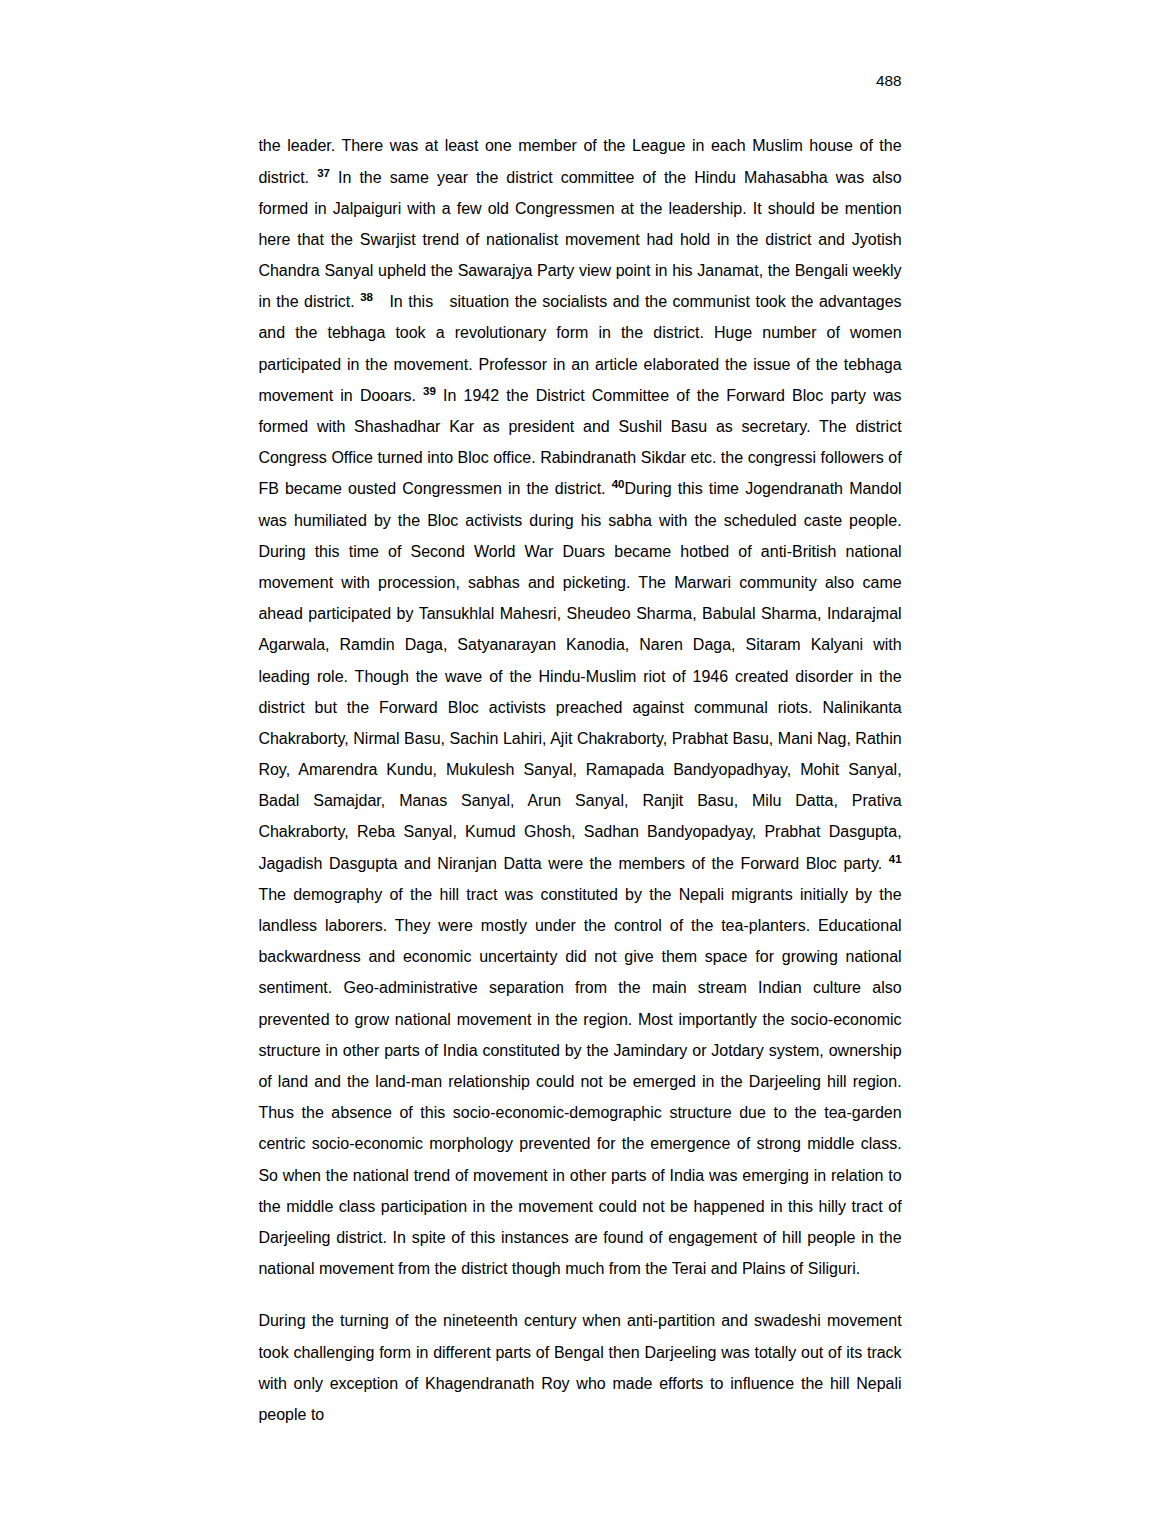488
the leader. There was at least one member of the League in each Muslim house of the district. 37 In the same year the district committee of the Hindu Mahasabha was also formed in Jalpaiguri with a few old Congressmen at the leadership. It should be mention here that the Swarjist trend of nationalist movement had hold in the district and Jyotish Chandra Sanyal upheld the Sawarajya Party view point in his Janamat, the Bengali weekly in the district. 38 In this situation the socialists and the communist took the advantages and the tebhaga took a revolutionary form in the district. Huge number of women participated in the movement. Professor in an article elaborated the issue of the tebhaga movement in Dooars. 39 In 1942 the District Committee of the Forward Bloc party was formed with Shashadhar Kar as president and Sushil Basu as secretary. The district Congress Office turned into Bloc office. Rabindranath Sikdar etc. the congressi followers of FB became ousted Congressmen in the district. 40During this time Jogendranath Mandol was humiliated by the Bloc activists during his sabha with the scheduled caste people. During this time of Second World War Duars became hotbed of anti-British national movement with procession, sabhas and picketing. The Marwari community also came ahead participated by Tansukhlal Mahesri, Sheudeo Sharma, Babulal Sharma, Indarajmal Agarwala, Ramdin Daga, Satyanarayan Kanodia, Naren Daga, Sitaram Kalyani with leading role. Though the wave of the Hindu-Muslim riot of 1946 created disorder in the district but the Forward Bloc activists preached against communal riots. Nalinikanta Chakraborty, Nirmal Basu, Sachin Lahiri, Ajit Chakraborty, Prabhat Basu, Mani Nag, Rathin Roy, Amarendra Kundu, Mukulesh Sanyal, Ramapada Bandyopadhyay, Mohit Sanyal, Badal Samajdar, Manas Sanyal, Arun Sanyal, Ranjit Basu, Milu Datta, Prativa Chakraborty, Reba Sanyal, Kumud Ghosh, Sadhan Bandyopadyay, Prabhat Dasgupta, Jagadish Dasgupta and Niranjan Datta were the members of the Forward Bloc party. 41 The demography of the hill tract was constituted by the Nepali migrants initially by the landless laborers. They were mostly under the control of the tea-planters. Educational backwardness and economic uncertainty did not give them space for growing national sentiment. Geo-administrative separation from the main stream Indian culture also prevented to grow national movement in the region. Most importantly the socio-economic structure in other parts of India constituted by the Jamindary or Jotdary system, ownership of land and the land-man relationship could not be emerged in the Darjeeling hill region. Thus the absence of this socio-economic-demographic structure due to the tea-garden centric socio-economic morphology prevented for the emergence of strong middle class. So when the national trend of movement in other parts of India was emerging in relation to the middle class participation in the movement could not be happened in this hilly tract of Darjeeling district. In spite of this instances are found of engagement of hill people in the national movement from the district though much from the Terai and Plains of Siliguri.
During the turning of the nineteenth century when anti-partition and swadeshi movement took challenging form in different parts of Bengal then Darjeeling was totally out of its track with only exception of Khagendranath Roy who made efforts to influence the hill Nepali people to